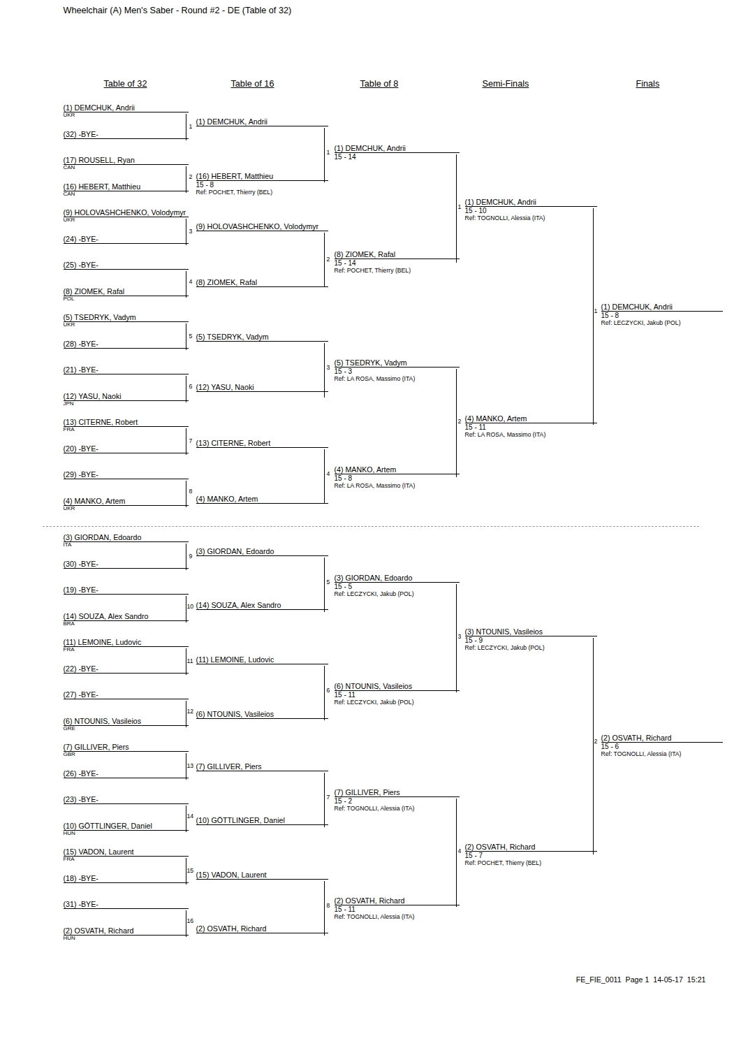Wheelchair (A) Men's Saber - Round #2 - DE (Table of 32)
Table of 32
Table of 16
Table of 8
Semi-Finals
Finals
(1) DEMCHUK, Andrii UKR
(32) -BYE-
1
(17) ROUSELL, Ryan CAN
(16) HEBERT, Matthieu CAN
2
(9) HOLOVASHCHENKO, Volodymyr UKR
(24) -BYE-
3
(25) -BYE-
(8) ZIOMEK, Rafal POL
4
(5) TSEDRYK, Vadym UKR
(28) -BYE-
5
(21) -BYE-
(12) YASU, Naoki JPN
6
(13) CITERNE, Robert FRA
(20) -BYE-
7
(29) -BYE-
(4) MANKO, Artem UKR
8
(3) GIORDAN, Edoardo ITA
(30) -BYE-
9
(19) -BYE-
(14) SOUZA, Alex Sandro BRA
10
(11) LEMOINE, Ludovic FRA
(22) -BYE-
11
(27) -BYE-
(6) NTOUNIS, Vasileios GRE
12
(7) GILLIVER, Piers GBR
(26) -BYE-
13
(23) -BYE-
(10) GÖTTLINGER, Daniel HUN
14
(15) VADON, Laurent FRA
(18) -BYE-
15
(31) -BYE-
(2) OSVATH, Richard HUN
16
(1) DEMCHUK, Andrii
1
(16) HEBERT, Matthieu 15 - 8 Ref: POCHET, Thierry (BEL)
(9) HOLOVASHCHENKO, Volodymyr
2
(8) ZIOMEK, Rafal
(5) TSEDRYK, Vadym
3
(12) YASU, Naoki
(13) CITERNE, Robert
4
(4) MANKO, Artem
(3) GIORDAN, Edoardo
5
(14) SOUZA, Alex Sandro
(11) LEMOINE, Ludovic
6
(6) NTOUNIS, Vasileios
(7) GILLIVER, Piers
7
(10) GÖTTLINGER, Daniel
(15) VADON, Laurent
8
(2) OSVATH, Richard
(1) DEMCHUK, Andrii 15 - 14
1
(8) ZIOMEK, Rafal 15 - 14 Ref: POCHET, Thierry (BEL)
(5) TSEDRYK, Vadym 15 - 3 Ref: LA ROSA, Massimo (ITA)
2
(4) MANKO, Artem 15 - 8 Ref: LA ROSA, Massimo (ITA)
(3) GIORDAN, Edoardo 15 - 5 Ref: LECZYCKI, Jakub (POL)
3
(6) NTOUNIS, Vasileios 15 - 11 Ref: LECZYCKI, Jakub (POL)
(7) GILLIVER, Piers 15 - 2 Ref: TOGNOLLI, Alessia (ITA)
4
(2) OSVATH, Richard 15 - 11 Ref: TOGNOLLI, Alessia (ITA)
(1) DEMCHUK, Andrii 15 - 10 Ref: TOGNOLLI, Alessia (ITA)
1
(4) MANKO, Artem 15 - 11 Ref: LA ROSA, Massimo (ITA)
(3) NTOUNIS, Vasileios 15 - 9 Ref: LECZYCKI, Jakub (POL)
2
(2) OSVATH, Richard 15 - 7 Ref: POCHET, Thierry (BEL)
(1) DEMCHUK, Andrii 15 - 8 Ref: LECZYCKI, Jakub (POL)
(2) OSVATH, Richard 15 - 6 Ref: TOGNOLLI, Alessia (ITA)
FE_FIE_0011 Page 1 14-05-17 15:21